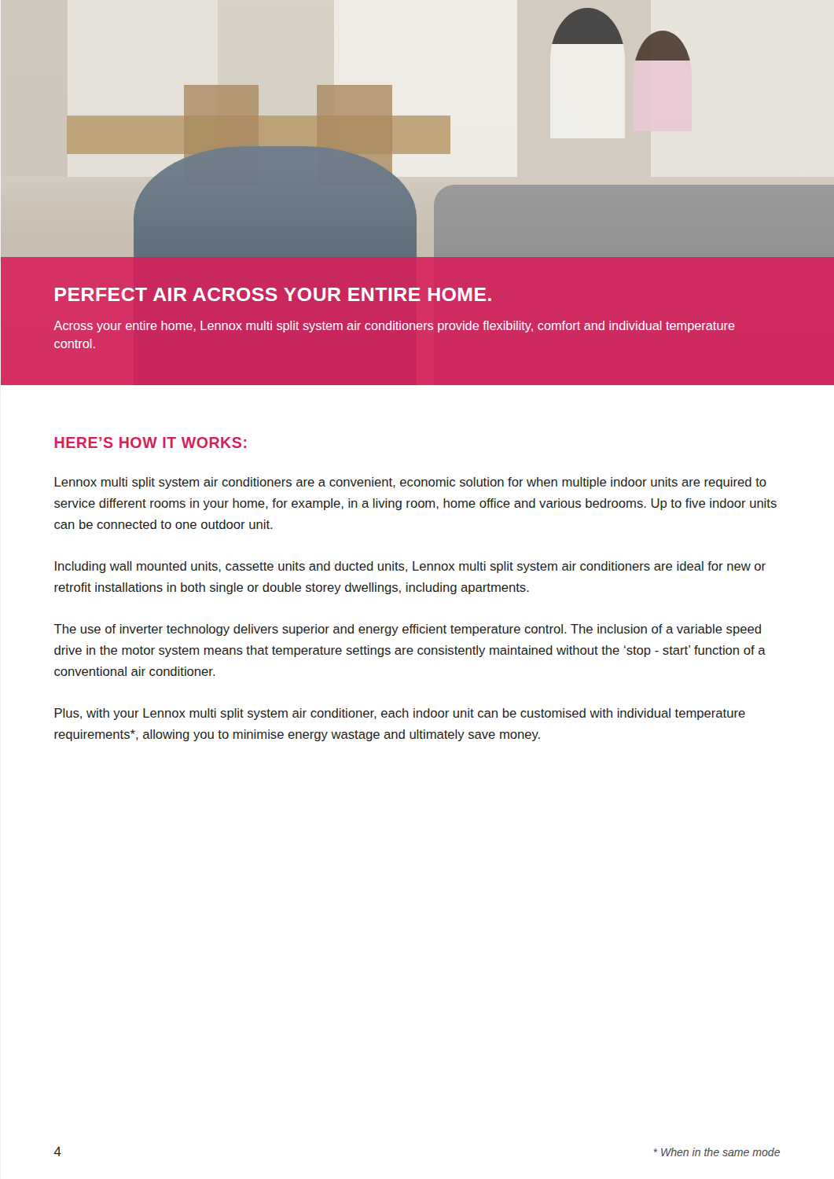Perfect air across your entire home.
Across your entire home, Lennox multi split system air conditioners provide flexibility, comfort and individual temperature control.
Here’s how it works:
Lennox multi split system air conditioners are a convenient, economic solution for when multiple indoor units are required to service different rooms in your home, for example, in a living room, home office and various bedrooms. Up to five indoor units can be connected to one outdoor unit.
Including wall mounted units, cassette units and ducted units, Lennox multi split system air conditioners are ideal for new or retrofit installations in both single or double storey dwellings, including apartments.
The use of inverter technology delivers superior and energy efficient temperature control. The inclusion of a variable speed drive in the motor system means that temperature settings are consistently maintained without the ‘stop - start’ function of a conventional air conditioner.
Plus, with your Lennox multi split system air conditioner, each indoor unit can be customised with individual temperature requirements*, allowing you to minimise energy wastage and ultimately save money.
4 * When in the same mode